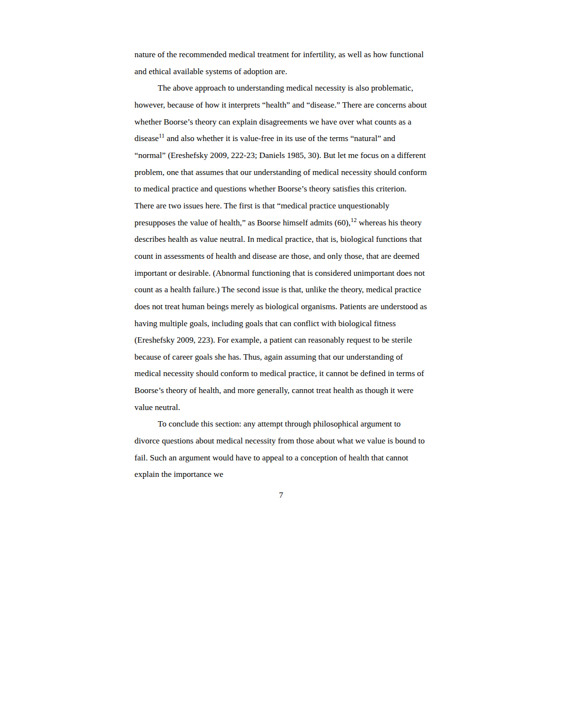nature of the recommended medical treatment for infertility, as well as how functional and ethical available systems of adoption are.
The above approach to understanding medical necessity is also problematic, however, because of how it interprets “health” and “disease.” There are concerns about whether Boorse’s theory can explain disagreements we have over what counts as a disease11 and also whether it is value-free in its use of the terms “natural” and “normal” (Ereshefsky 2009, 222-23; Daniels 1985, 30). But let me focus on a different problem, one that assumes that our understanding of medical necessity should conform to medical practice and questions whether Boorse’s theory satisfies this criterion. There are two issues here. The first is that “medical practice unquestionably presupposes the value of health,” as Boorse himself admits (60),12 whereas his theory describes health as value neutral. In medical practice, that is, biological functions that count in assessments of health and disease are those, and only those, that are deemed important or desirable. (Abnormal functioning that is considered unimportant does not count as a health failure.) The second issue is that, unlike the theory, medical practice does not treat human beings merely as biological organisms. Patients are understood as having multiple goals, including goals that can conflict with biological fitness (Ereshefsky 2009, 223). For example, a patient can reasonably request to be sterile because of career goals she has. Thus, again assuming that our understanding of medical necessity should conform to medical practice, it cannot be defined in terms of Boorse’s theory of health, and more generally, cannot treat health as though it were value neutral.
To conclude this section: any attempt through philosophical argument to divorce questions about medical necessity from those about what we value is bound to fail. Such an argument would have to appeal to a conception of health that cannot explain the importance we
7